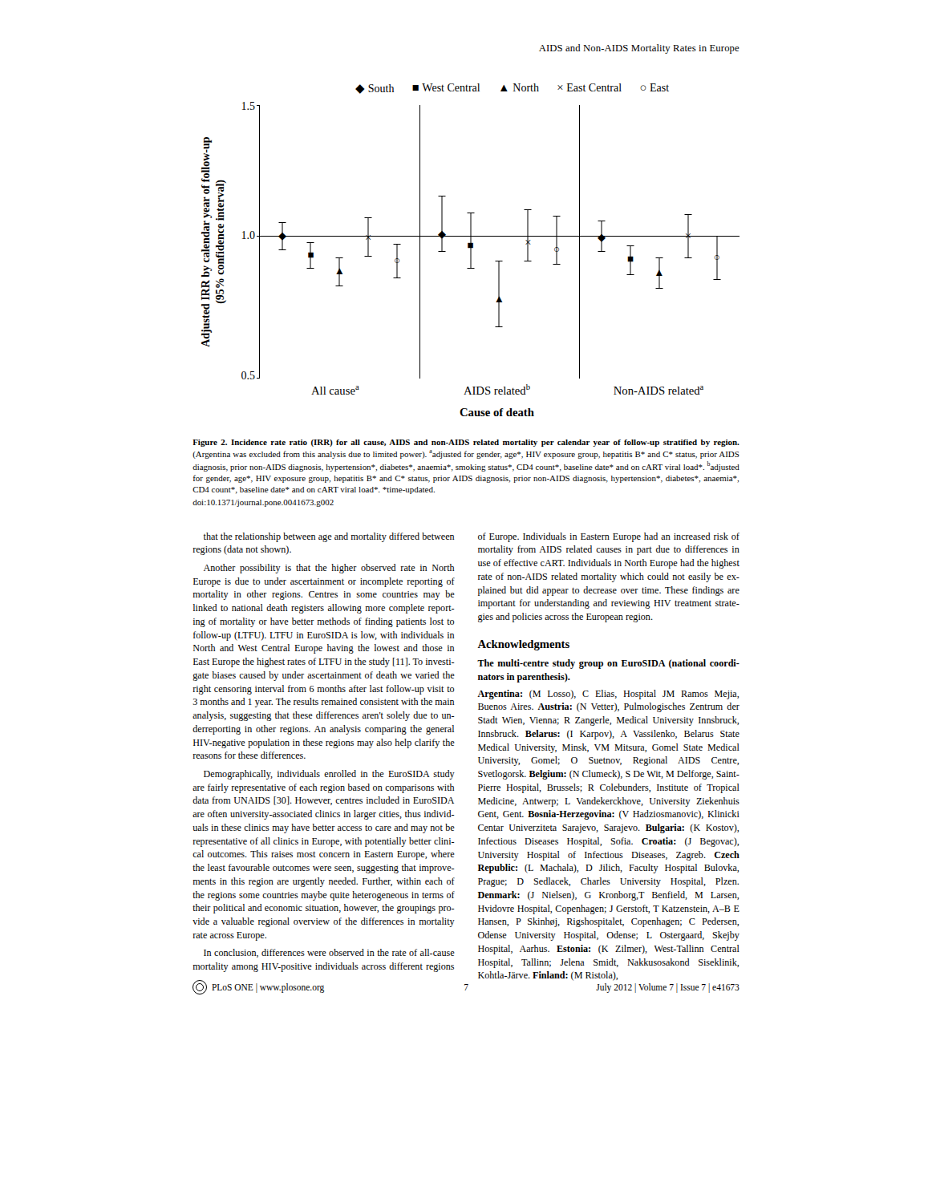AIDS and Non-AIDS Mortality Rates in Europe
◆South ■West Central ▲North ×East Central ○East
Adjusted IRR by calendar year of follow-up
(95% confidence interval)
1.5 1.0 0.5
All causea
AIDS relatedb
Non-AIDS relateda
Cause of death
Figure 2. Incidence rate ratio (IRR) for all cause, AIDS and non-AIDS related mortality per calendar year of follow-up stratified by region. (Argentina was excluded from this analysis due to limited power). aadjusted for gender, age*, HIV exposure group, hepatitis B* and C* status, prior AIDS diagnosis, prior non-AIDS diagnosis, hypertension*, diabetes*, anaemia*, smoking status*, CD4 count*, baseline date* and on cART viral load*. badjusted for gender, age*, HIV exposure group, hepatitis B* and C* status, prior AIDS diagnosis, prior non-AIDS diagnosis, hypertension*, diabetes*, anaemia*, CD4 count*, baseline date* and on cART viral load*. *time-updated. doi:10.1371/journal.pone.0041673.g002
that the relationship between age and mortality differed between regions (data not shown).
Another possibility is that the higher observed rate in North Europe is due to under ascertainment or incomplete reporting of mortality in other regions. Centres in some countries may be linked to national death registers allowing more complete reporting of mortality or have better methods of finding patients lost to follow-up (LTFU). LTFU in EuroSIDA is low, with individuals in North and West Central Europe having the lowest and those in East Europe the highest rates of LTFU in the study [11]. To investigate biases caused by under ascertainment of death we varied the right censoring interval from 6 months after last follow-up visit to 3 months and 1 year. The results remained consistent with the main analysis, suggesting that these differences aren't solely due to underreporting in other regions. An analysis comparing the general HIV-negative population in these regions may also help clarify the reasons for these differences.
Demographically, individuals enrolled in the EuroSIDA study are fairly representative of each region based on comparisons with data from UNAIDS [30]. However, centres included in EuroSIDA are often university-associated clinics in larger cities, thus individuals in these clinics may have better access to care and may not be representative of all clinics in Europe, with potentially better clinical outcomes. This raises most concern in Eastern Europe, where the least favourable outcomes were seen, suggesting that improvements in this region are urgently needed. Further, within each of the regions some countries maybe quite heterogeneous in terms of their political and economic situation, however, the groupings provide a valuable regional overview of the differences in mortality rate across Europe.
In conclusion, differences were observed in the rate of all-cause mortality among HIV-positive individuals across different regions of Europe. Individuals in Eastern Europe had an increased risk of mortality from AIDS related causes in part due to differences in use of effective cART. Individuals in North Europe had the highest rate of non-AIDS related mortality which could not easily be explained but did appear to decrease over time. These findings are important for understanding and reviewing HIV treatment strategies and policies across the European region.
Acknowledgments
The multi-centre study group on EuroSIDA (national coordinators in parenthesis).
Argentina: (M Losso), C Elias, Hospital JM Ramos Mejia, Buenos Aires. Austria: (N Vetter), Pulmologisches Zentrum der Stadt Wien, Vienna; R Zangerle, Medical University Innsbruck, Innsbruck. Belarus: (I Karpov), A Vassilenko, Belarus State Medical University, Minsk, VM Mitsura, Gomel State Medical University, Gomel; O Suetnov, Regional AIDS Centre, Svetlogorsk. Belgium: (N Clumeck), S De Wit, M Delforge, Saint-Pierre Hospital, Brussels; R Colebunders, Institute of Tropical Medicine, Antwerp; L Vandekerckhove, University Ziekenhuis Gent, Gent. Bosnia-Herzegovina: (V Hadziosmanovic), Klinicki Centar Univerziteta Sarajevo, Sarajevo. Bulgaria: (K Kostov), Infectious Diseases Hospital, Sofia. Croatia: (J Begovac), University Hospital of Infectious Diseases, Zagreb. Czech Republic: (L Machala), D Jilich, Faculty Hospital Bulovka, Prague; D Sedlacek, Charles University Hospital, Plzen. Denmark: (J Nielsen), G Kronborg,T Benfield, M Larsen, Hvidovre Hospital, Copenhagen; J Gerstoft, T Katzenstein, A–B E Hansen, P Skinhøj, Rigshospitalet, Copenhagen; C Pedersen, Odense University Hospital, Odense; L Ostergaard, Skejby Hospital, Aarhus. Estonia: (K Zilmer), West-Tallinn Central Hospital, Tallinn; Jelena Smidt, Nakkusosakond Siseklinik, Kohtla-Järve. Finland: (M Ristola),
PLoS ONE | www.plosone.org
7
July 2012 | Volume 7 | Issue 7 | e41673